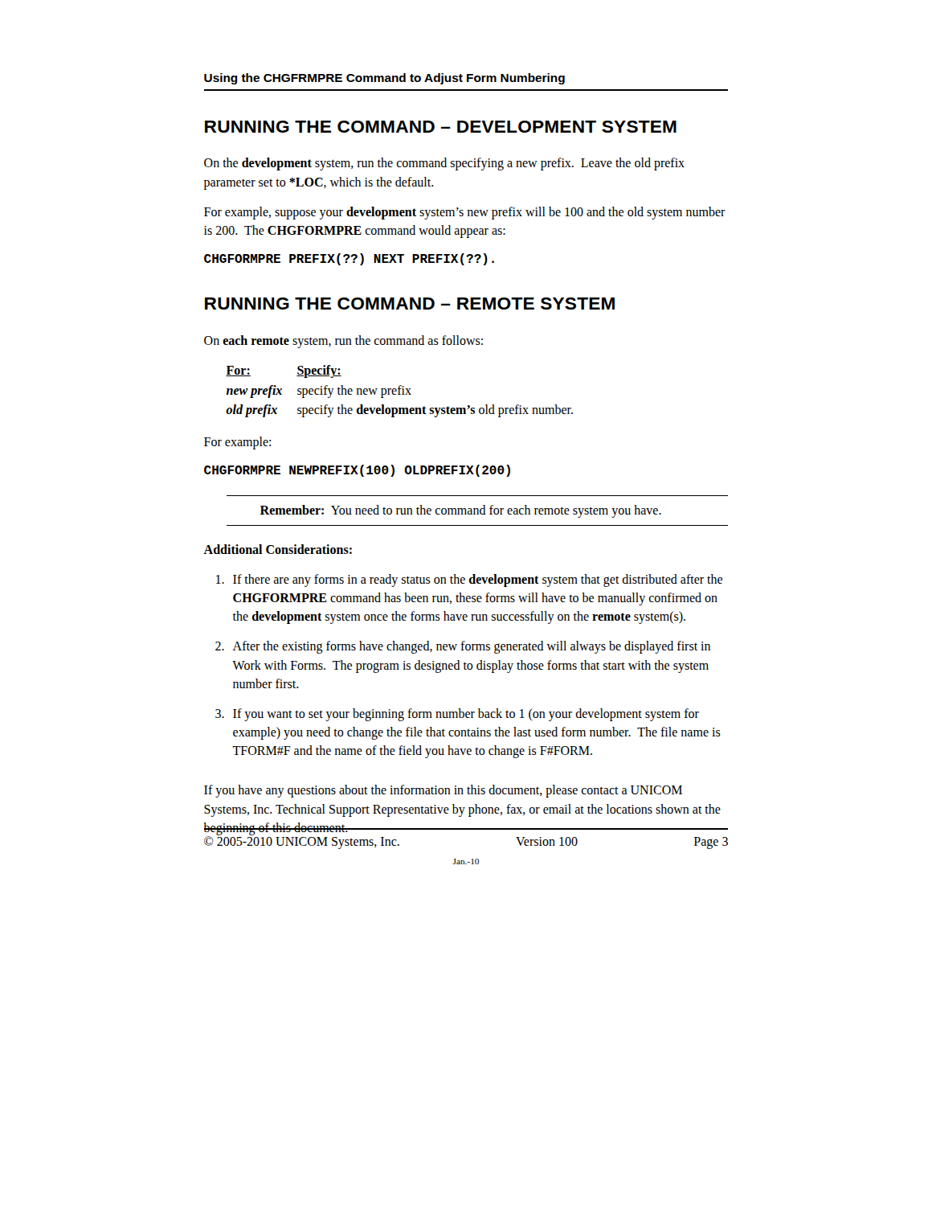Using the CHGFRMPRE Command to Adjust Form Numbering
RUNNING THE COMMAND – DEVELOPMENT SYSTEM
On the development system, run the command specifying a new prefix. Leave the old prefix parameter set to *LOC, which is the default.
For example, suppose your development system’s new prefix will be 100 and the old system number is 200. The CHGFORMPRE command would appear as:
CHGFORMPRE PREFIX(??) NEXT PREFIX(??).
RUNNING THE COMMAND – REMOTE SYSTEM
On each remote system, run the command as follows:
| For: | Specify: |
| new prefix | specify the new prefix |
| old prefix | specify the development system’s old prefix number. |
For example:
CHGFORMPRE NEWPREFIX(100) OLDPREFIX(200)
Remember: You need to run the command for each remote system you have.
Additional Considerations:
If there are any forms in a ready status on the development system that get distributed after the CHGFORMPRE command has been run, these forms will have to be manually confirmed on the development system once the forms have run successfully on the remote system(s).
After the existing forms have changed, new forms generated will always be displayed first in Work with Forms. The program is designed to display those forms that start with the system number first.
If you want to set your beginning form number back to 1 (on your development system for example) you need to change the file that contains the last used form number. The file name is TFORM#F and the name of the field you have to change is F#FORM.
If you have any questions about the information in this document, please contact a UNICOM Systems, Inc. Technical Support Representative by phone, fax, or email at the locations shown at the beginning of this document.
© 2005-2010 UNICOM Systems, Inc.
Version 100
Page 3
Jan.-10